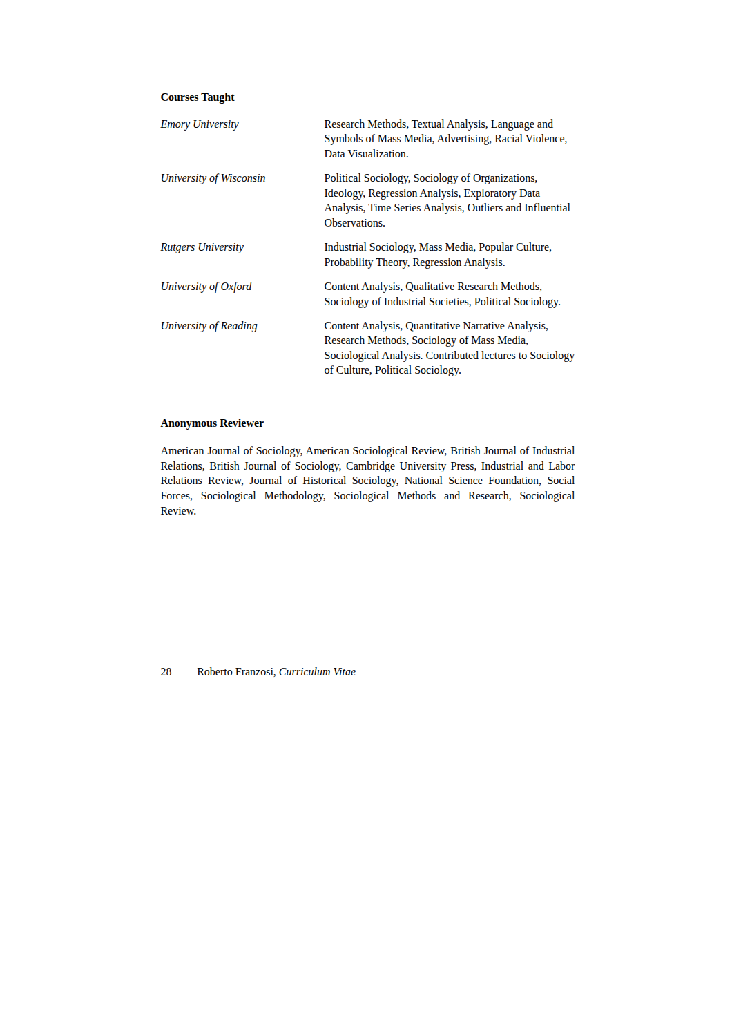Courses Taught
| Emory University | Research Methods, Textual Analysis, Language and Symbols of Mass Media, Advertising, Racial Violence, Data Visualization. |
| University of Wisconsin | Political Sociology, Sociology of Organizations, Ideology, Regression Analysis, Exploratory Data Analysis, Time Series Analysis, Outliers and Influential Observations. |
| Rutgers University | Industrial Sociology, Mass Media, Popular Culture, Probability Theory, Regression Analysis. |
| University of Oxford | Content Analysis, Qualitative Research Methods, Sociology of Industrial Societies, Political Sociology. |
| University of Reading | Content Analysis, Quantitative Narrative Analysis, Research Methods, Sociology of Mass Media, Sociological Analysis. Contributed lectures to Sociology of Culture, Political Sociology. |
Anonymous Reviewer
American Journal of Sociology, American Sociological Review, British Journal of Industrial Relations, British Journal of Sociology, Cambridge University Press, Industrial and Labor Relations Review, Journal of Historical Sociology, National Science Foundation, Social Forces, Sociological Methodology, Sociological Methods and Research, Sociological Review.
28 Roberto Franzosi, Curriculum Vitae